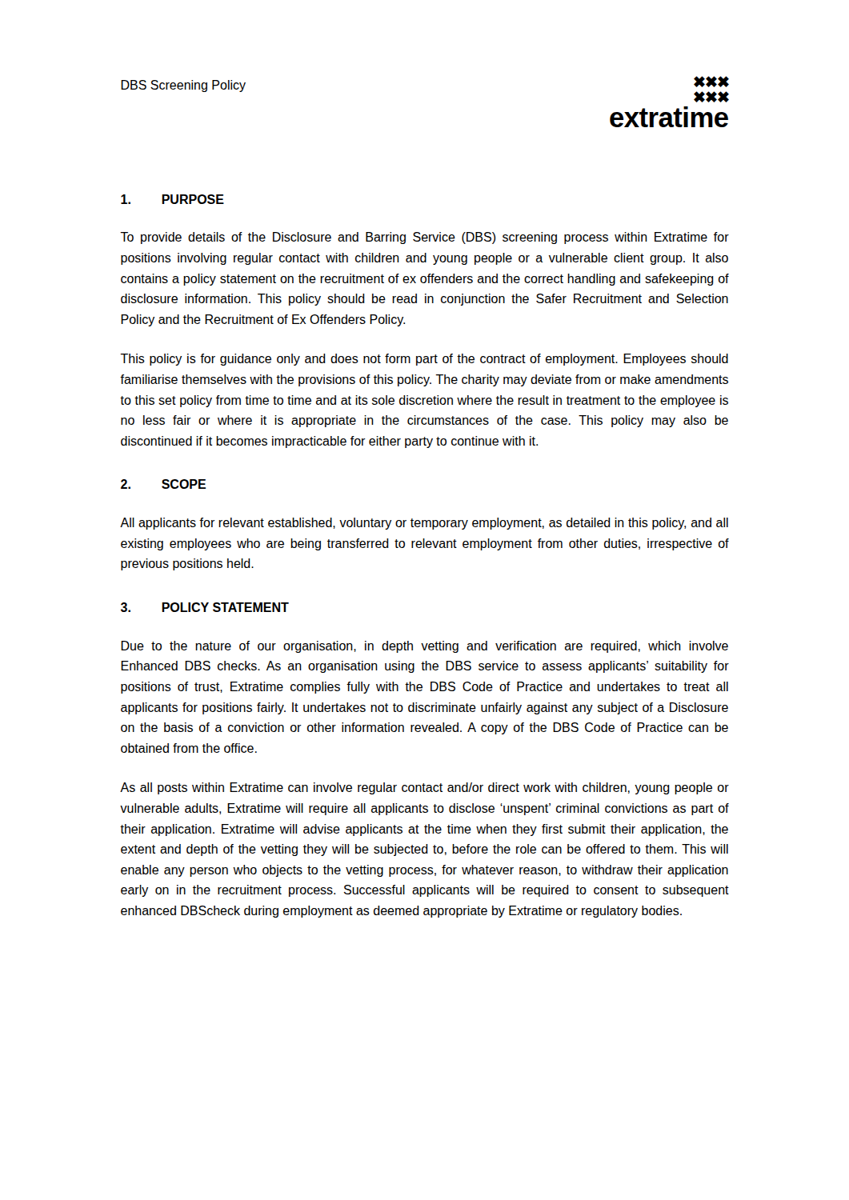DBS Screening Policy
✖✖✖
✖✖✖ extratime
1. PURPOSE
To provide details of the Disclosure and Barring Service (DBS) screening process within Extratime for positions involving regular contact with children and young people or a vulnerable client group. It also contains a policy statement on the recruitment of ex offenders and the correct handling and safekeeping of disclosure information. This policy should be read in conjunction the Safer Recruitment and Selection Policy and the Recruitment of Ex Offenders Policy.
This policy is for guidance only and does not form part of the contract of employment. Employees should familiarise themselves with the provisions of this policy. The charity may deviate from or make amendments to this set policy from time to time and at its sole discretion where the result in treatment to the employee is no less fair or where it is appropriate in the circumstances of the case. This policy may also be discontinued if it becomes impracticable for either party to continue with it.
2. SCOPE
All applicants for relevant established, voluntary or temporary employment, as detailed in this policy, and all existing employees who are being transferred to relevant employment from other duties, irrespective of previous positions held.
3. POLICY STATEMENT
Due to the nature of our organisation, in depth vetting and verification are required, which involve Enhanced DBS checks. As an organisation using the DBS service to assess applicants’ suitability for positions of trust, Extratime complies fully with the DBS Code of Practice and undertakes to treat all applicants for positions fairly. It undertakes not to discriminate unfairly against any subject of a Disclosure on the basis of a conviction or other information revealed. A copy of the DBS Code of Practice can be obtained from the office.
As all posts within Extratime can involve regular contact and/or direct work with children, young people or vulnerable adults, Extratime will require all applicants to disclose ‘unspent’ criminal convictions as part of their application. Extratime will advise applicants at the time when they first submit their application, the extent and depth of the vetting they will be subjected to, before the role can be offered to them. This will enable any person who objects to the vetting process, for whatever reason, to withdraw their application early on in the recruitment process. Successful applicants will be required to consent to subsequent enhanced DBScheck during employment as deemed appropriate by Extratime or regulatory bodies.